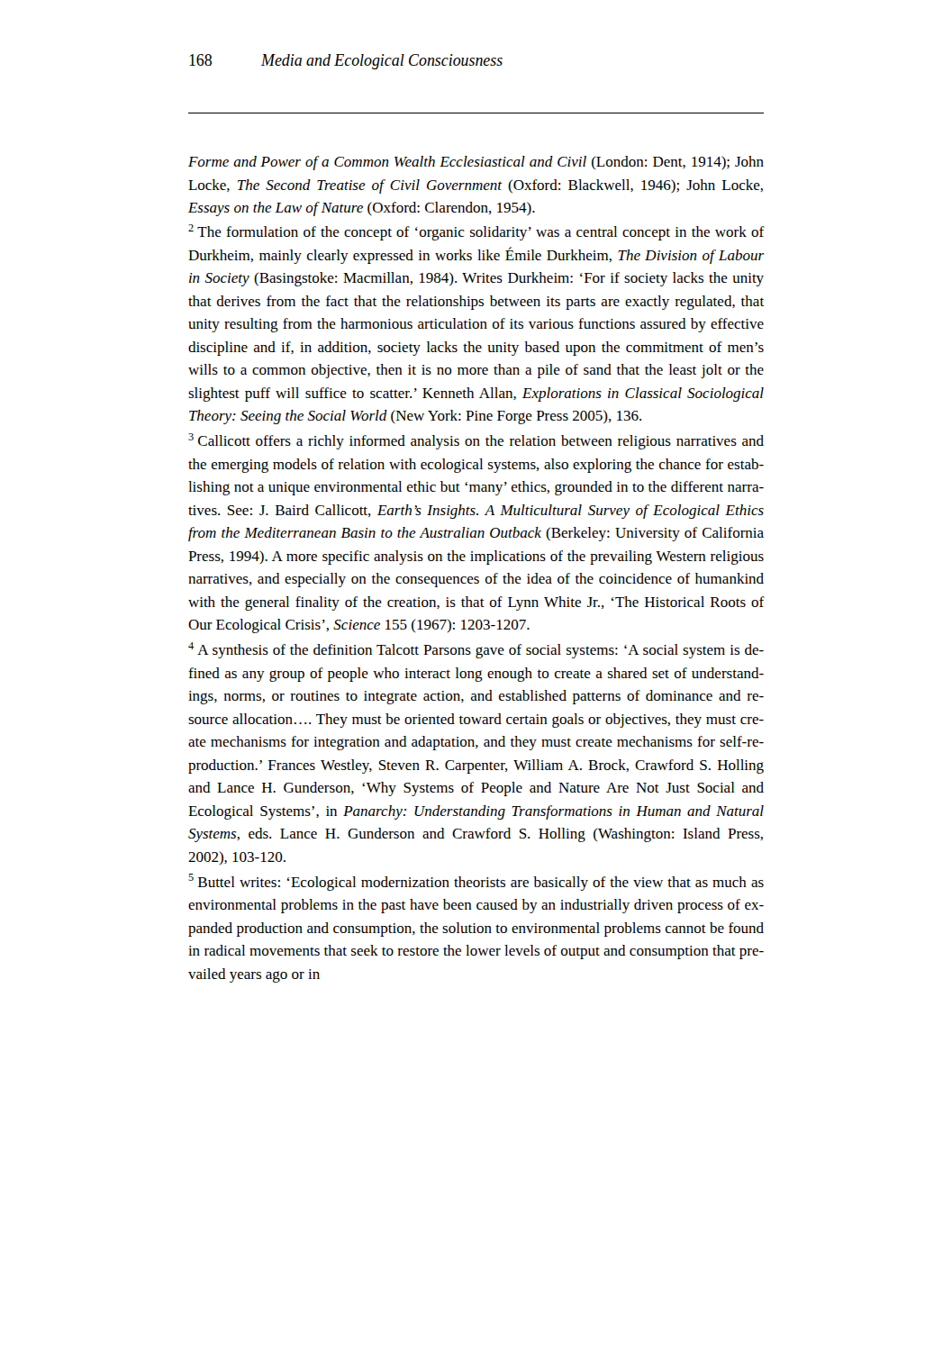168 Media and Ecological Consciousness
Forme and Power of a Common Wealth Ecclesiastical and Civil (London: Dent, 1914); John Locke, The Second Treatise of Civil Government (Oxford: Blackwell, 1946); John Locke, Essays on the Law of Nature (Oxford: Clarendon, 1954).
2The formulation of the concept of ‘organic solidarity’ was a central concept in the work of Durkheim, mainly clearly expressed in works like Émile Durkheim, The Division of Labour in Society (Basingstoke: Macmillan, 1984). Writes Durkheim: ‘For if society lacks the unity that derives from the fact that the relationships between its parts are exactly regulated, that unity resulting from the harmonious articulation of its various functions assured by effective discipline and if, in addition, society lacks the unity based upon the commitment of men’s wills to a common objective, then it is no more than a pile of sand that the least jolt or the slightest puff will suffice to scatter.’ Kenneth Allan, Explorations in Classical Sociological Theory: Seeing the Social World (New York: Pine Forge Press 2005), 136.
3Callicott offers a richly informed analysis on the relation between religious narratives and the emerging models of relation with ecological systems, also exploring the chance for establishing not a unique environmental ethic but ‘many’ ethics, grounded in to the different narratives. See: J. Baird Callicott, Earth’s Insights. A Multicultural Survey of Ecological Ethics from the Mediterranean Basin to the Australian Outback (Berkeley: University of California Press, 1994). A more specific analysis on the implications of the prevailing Western religious narratives, and especially on the consequences of the idea of the coincidence of humankind with the general finality of the creation, is that of Lynn White Jr., ‘The Historical Roots of Our Ecological Crisis’, Science 155 (1967): 1203-1207.
4A synthesis of the definition Talcott Parsons gave of social systems: ‘A social system is defined as any group of people who interact long enough to create a shared set of understandings, norms, or routines to integrate action, and established patterns of dominance and resource allocation…. They must be oriented toward certain goals or objectives, they must create mechanisms for integration and adaptation, and they must create mechanisms for self-reproduction.’ Frances Westley, Steven R. Carpenter, William A. Brock, Crawford S. Holling and Lance H. Gunderson, ‘Why Systems of People and Nature Are Not Just Social and Ecological Systems’, in Panarchy: Understanding Transformations in Human and Natural Systems, eds. Lance H. Gunderson and Crawford S. Holling (Washington: Island Press, 2002), 103-120.
5Buttel writes: ‘Ecological modernization theorists are basically of the view that as much as environmental problems in the past have been caused by an industrially driven process of expanded production and consumption, the solution to environmental problems cannot be found in radical movements that seek to restore the lower levels of output and consumption that prevailed years ago or in